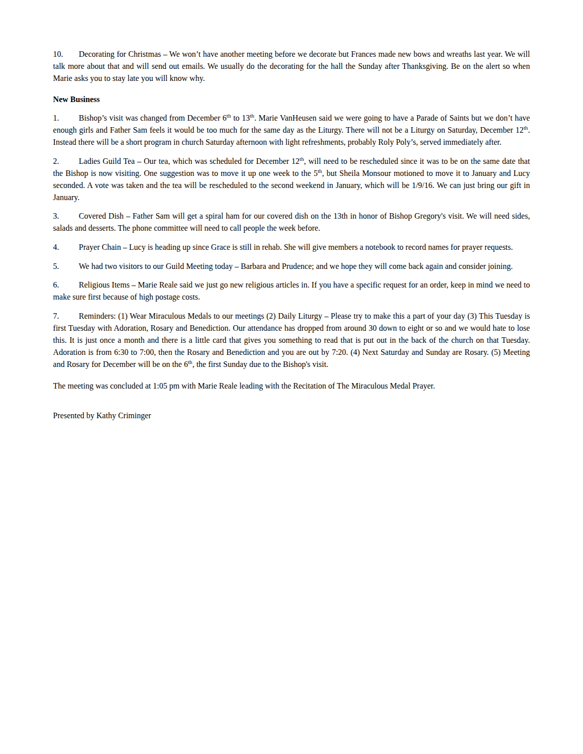10. Decorating for Christmas – We won’t have another meeting before we decorate but Frances made new bows and wreaths last year. We will talk more about that and will send out emails. We usually do the decorating for the hall the Sunday after Thanksgiving. Be on the alert so when Marie asks you to stay late you will know why.
New Business
1. Bishop’s visit was changed from December 6th to 13th. Marie VanHeusen said we were going to have a Parade of Saints but we don’t have enough girls and Father Sam feels it would be too much for the same day as the Liturgy. There will not be a Liturgy on Saturday, December 12th. Instead there will be a short program in church Saturday afternoon with light refreshments, probably Roly Poly’s, served immediately after.
2. Ladies Guild Tea – Our tea, which was scheduled for December 12th, will need to be rescheduled since it was to be on the same date that the Bishop is now visiting. One suggestion was to move it up one week to the 5th, but Sheila Monsour motioned to move it to January and Lucy seconded. A vote was taken and the tea will be rescheduled to the second weekend in January, which will be 1/9/16. We can just bring our gift in January.
3. Covered Dish – Father Sam will get a spiral ham for our covered dish on the 13th in honor of Bishop Gregory's visit. We will need sides, salads and desserts. The phone committee will need to call people the week before.
4. Prayer Chain – Lucy is heading up since Grace is still in rehab. She will give members a notebook to record names for prayer requests.
5. We had two visitors to our Guild Meeting today – Barbara and Prudence; and we hope they will come back again and consider joining.
6. Religious Items – Marie Reale said we just go new religious articles in. If you have a specific request for an order, keep in mind we need to make sure first because of high postage costs.
7. Reminders: (1) Wear Miraculous Medals to our meetings (2) Daily Liturgy – Please try to make this a part of your day (3) This Tuesday is first Tuesday with Adoration, Rosary and Benediction. Our attendance has dropped from around 30 down to eight or so and we would hate to lose this. It is just once a month and there is a little card that gives you something to read that is put out in the back of the church on that Tuesday. Adoration is from 6:30 to 7:00, then the Rosary and Benediction and you are out by 7:20. (4) Next Saturday and Sunday are Rosary. (5) Meeting and Rosary for December will be on the 6th, the first Sunday due to the Bishop's visit.
The meeting was concluded at 1:05 pm with Marie Reale leading with the Recitation of The Miraculous Medal Prayer.
Presented by Kathy Criminger